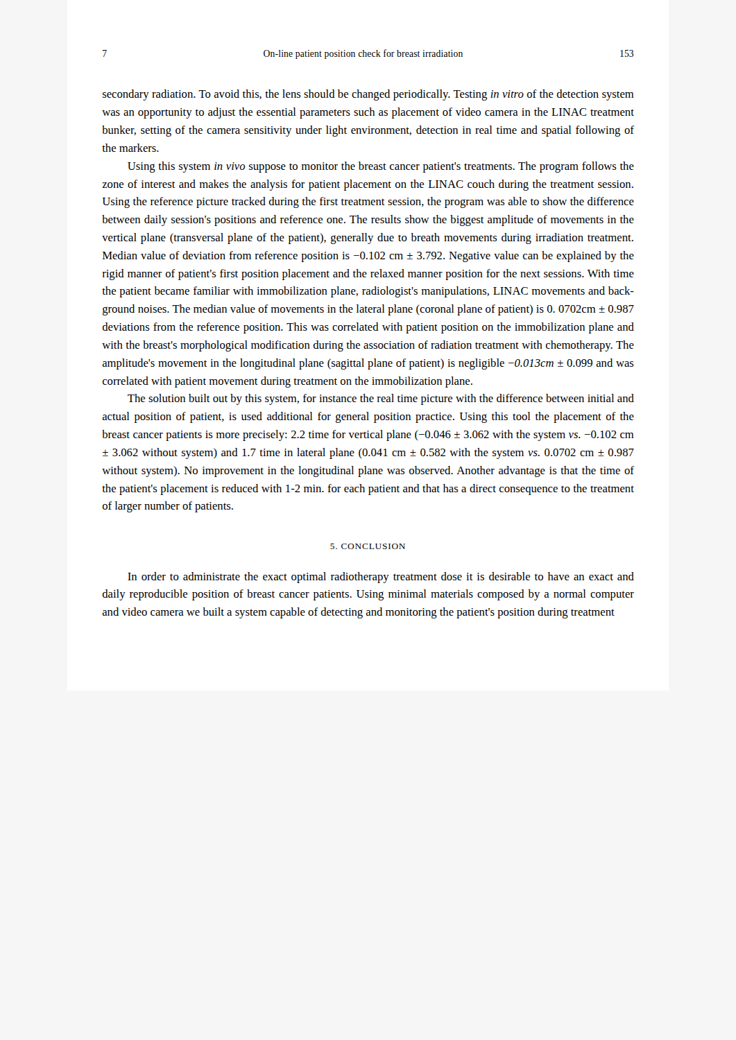7 On-line patient position check for breast irradiation 153
secondary radiation. To avoid this, the lens should be changed periodically. Testing in vitro of the detection system was an opportunity to adjust the essential parameters such as placement of video camera in the LINAC treatment bunker, setting of the camera sensitivity under light environment, detection in real time and spatial following of the markers.
Using this system in vivo suppose to monitor the breast cancer patient's treatments. The program follows the zone of interest and makes the analysis for patient placement on the LINAC couch during the treatment session. Using the reference picture tracked during the first treatment session, the program was able to show the difference between daily session's positions and reference one. The results show the biggest amplitude of movements in the vertical plane (transversal plane of the patient), generally due to breath movements during irradiation treatment. Median value of deviation from reference position is −0.102 cm ± 3.792. Negative value can be explained by the rigid manner of patient's first position placement and the relaxed manner position for the next sessions. With time the patient became familiar with immobilization plane, radiologist's manipulations, LINAC movements and background noises. The median value of movements in the lateral plane (coronal plane of patient) is 0. 0702cm ± 0.987 deviations from the reference position. This was correlated with patient position on the immobilization plane and with the breast's morphological modification during the association of radiation treatment with chemotherapy. The amplitude's movement in the longitudinal plane (sagittal plane of patient) is negligible −0.013cm ± 0.099 and was correlated with patient movement during treatment on the immobilization plane.
The solution built out by this system, for instance the real time picture with the difference between initial and actual position of patient, is used additional for general position practice. Using this tool the placement of the breast cancer patients is more precisely: 2.2 time for vertical plane (−0.046 ± 3.062 with the system vs. −0.102 cm ± 3.062 without system) and 1.7 time in lateral plane (0.041 cm ± 0.582 with the system vs. 0.0702 cm ± 0.987 without system). No improvement in the longitudinal plane was observed. Another advantage is that the time of the patient's placement is reduced with 1-2 min. for each patient and that has a direct consequence to the treatment of larger number of patients.
5. Conclusion
In order to administrate the exact optimal radiotherapy treatment dose it is desirable to have an exact and daily reproducible position of breast cancer patients. Using minimal materials composed by a normal computer and video camera we built a system capable of detecting and monitoring the patient's position during treatment